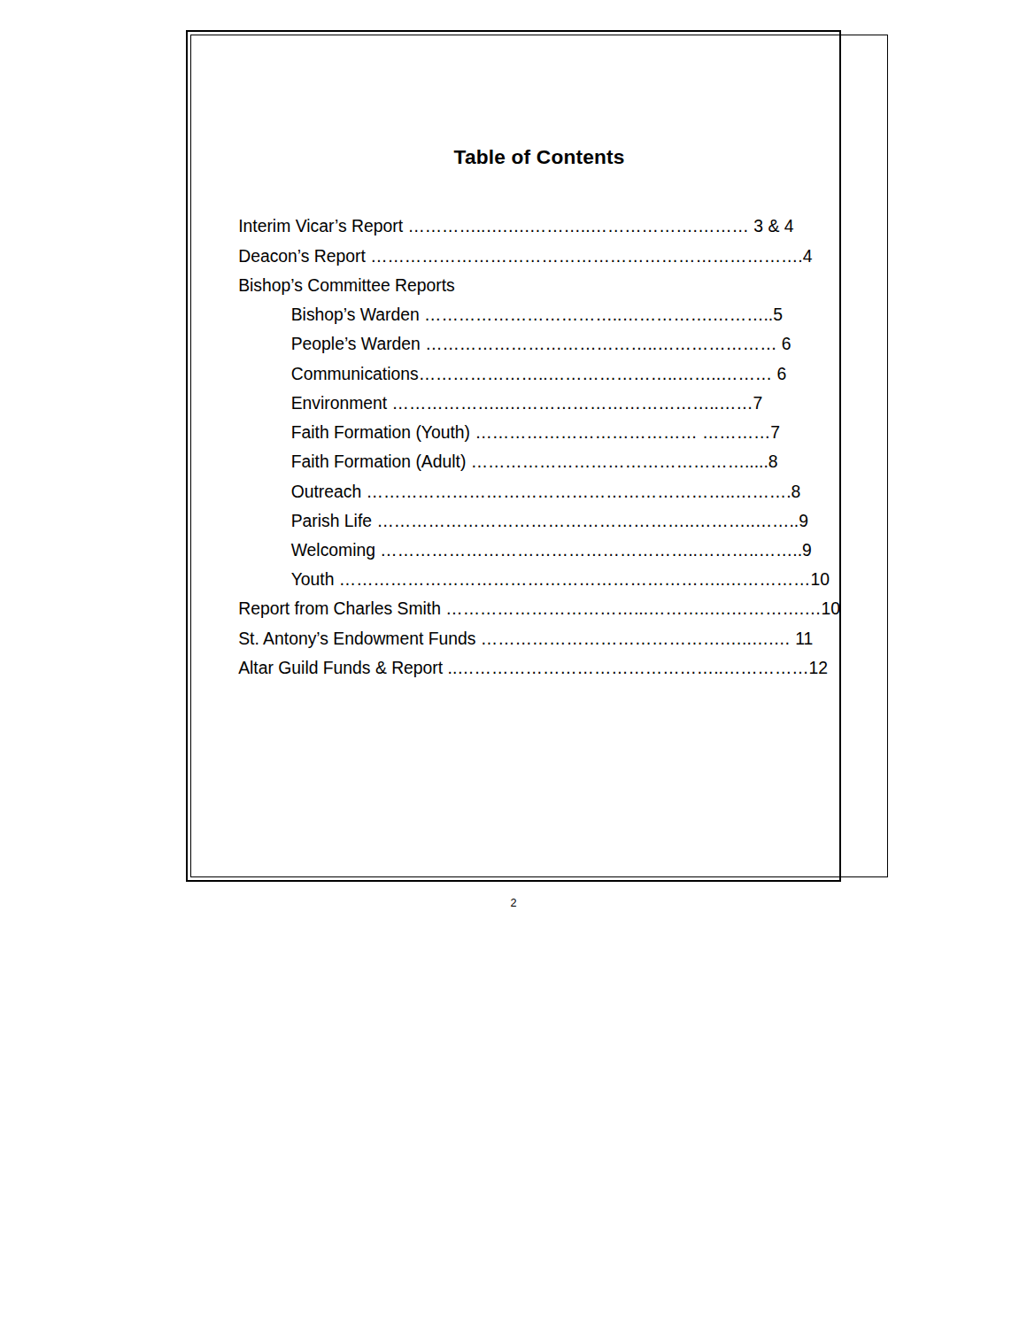Table of Contents
Interim Vicar’s Report …………..….….………..……………….……… 3 & 4
Deacon’s Report ………………………………………………………………….4
Bishop’s Committee Reports
Bishop’s Warden ……………………………..…………….………..5
People’s Warden …………………………………..………………… 6
Communications…………………..…………………..……..……… 6
Environment ………………..………………………………..……7
Faith Formation (Youth) ………………………………… …………7
Faith Formation (Adult) ………………………………………….....8
Outreach ………………………………………………………..……….8
Parish Life ………………………………………………..………..……..9
Welcoming ………………………………………………..………..……..9
Youth …………………………………………………………..……………10
Report from Charles Smith ……………………………...………..….………….…10
St. Antony’s Endowment Funds …………………………………….…..….… 11
Altar Guild Funds & Report ..………………………………………..……………12
2